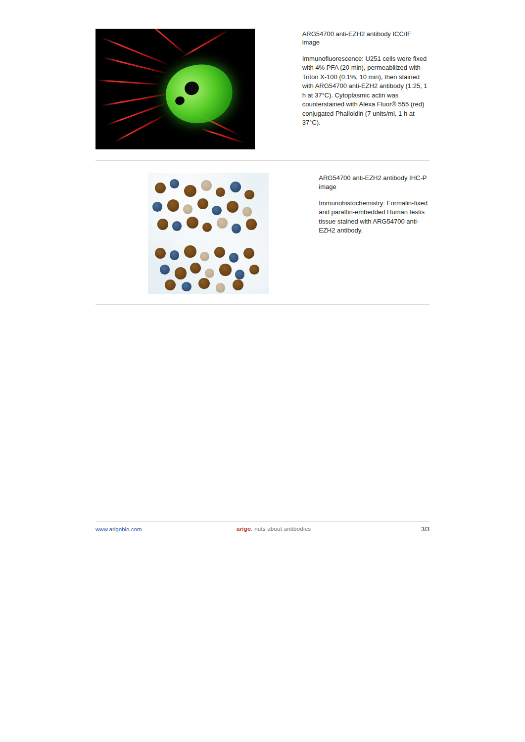ARG54700 anti-EZH2 antibody ICC/IF image
Immunofluorescence: U251 cells were fixed with 4% PFA (20 min), permeabilized with Triton X-100 (0.1%, 10 min), then stained with ARG54700 anti-EZH2 antibody (1:25, 1 h at 37°C). Cytoplasmic actin was counterstained with Alexa Fluor® 555 (red) conjugated Phalloidin (7 units/ml, 1 h at 37°C).
ARG54700 anti-EZH2 antibody IHC-P image
Immunohistochemistry: Formalin-fixed and paraffin-embedded Human testis tissue stained with ARG54700 anti-EZH2 antibody.
www.arigobio.com
arigo. nuts about antibodies
3/3